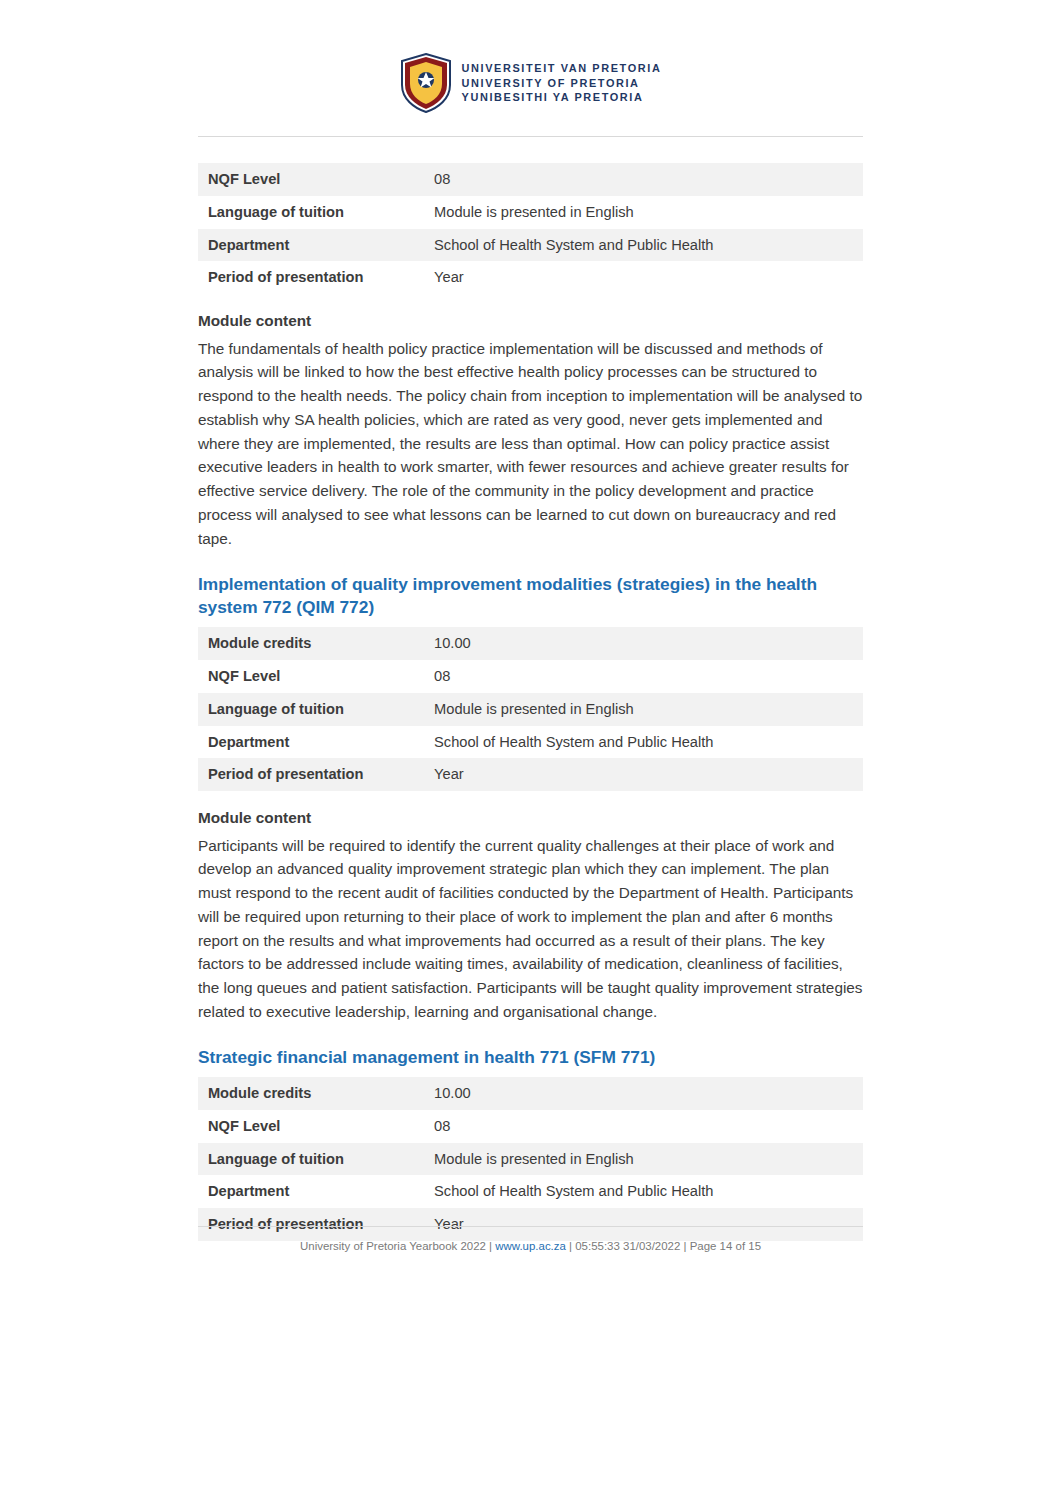Universiteit van Pretoria
University of Pretoria
Yunibesithi ya Pretoria
| NQF Level | 08 |
| Language of tuition | Module is presented in English |
| Department | School of Health System and Public Health |
| Period of presentation | Year |
Module content
The fundamentals of health policy practice implementation will be discussed and methods of analysis will be linked to how the best effective health policy processes can be structured to respond to the health needs. The policy chain from inception to implementation will be analysed to establish why SA health policies, which are rated as very good, never gets implemented and where they are implemented, the results are less than optimal. How can policy practice assist executive leaders in health to work smarter, with fewer resources and achieve greater results for effective service delivery. The role of the community in the policy development and practice process will analysed to see what lessons can be learned to cut down on bureaucracy and red tape.
Implementation of quality improvement modalities (strategies) in the health system 772 (QIM 772)
| Module credits | 10.00 |
| NQF Level | 08 |
| Language of tuition | Module is presented in English |
| Department | School of Health System and Public Health |
| Period of presentation | Year |
Module content
Participants will be required to identify the current quality challenges at their place of work and develop an advanced quality improvement strategic plan which they can implement. The plan must respond to the recent audit of facilities conducted by the Department of Health. Participants will be required upon returning to their place of work to implement the plan and after 6 months report on the results and what improvements had occurred as a result of their plans. The key factors to be addressed include waiting times, availability of medication, cleanliness of facilities, the long queues and patient satisfaction. Participants will be taught quality improvement strategies related to executive leadership, learning and organisational change.
Strategic financial management in health 771 (SFM 771)
| Module credits | 10.00 |
| NQF Level | 08 |
| Language of tuition | Module is presented in English |
| Department | School of Health System and Public Health |
| Period of presentation | Year |
University of Pretoria Yearbook 2022 | www.up.ac.za | 05:55:33 31/03/2022 | Page 14 of 15